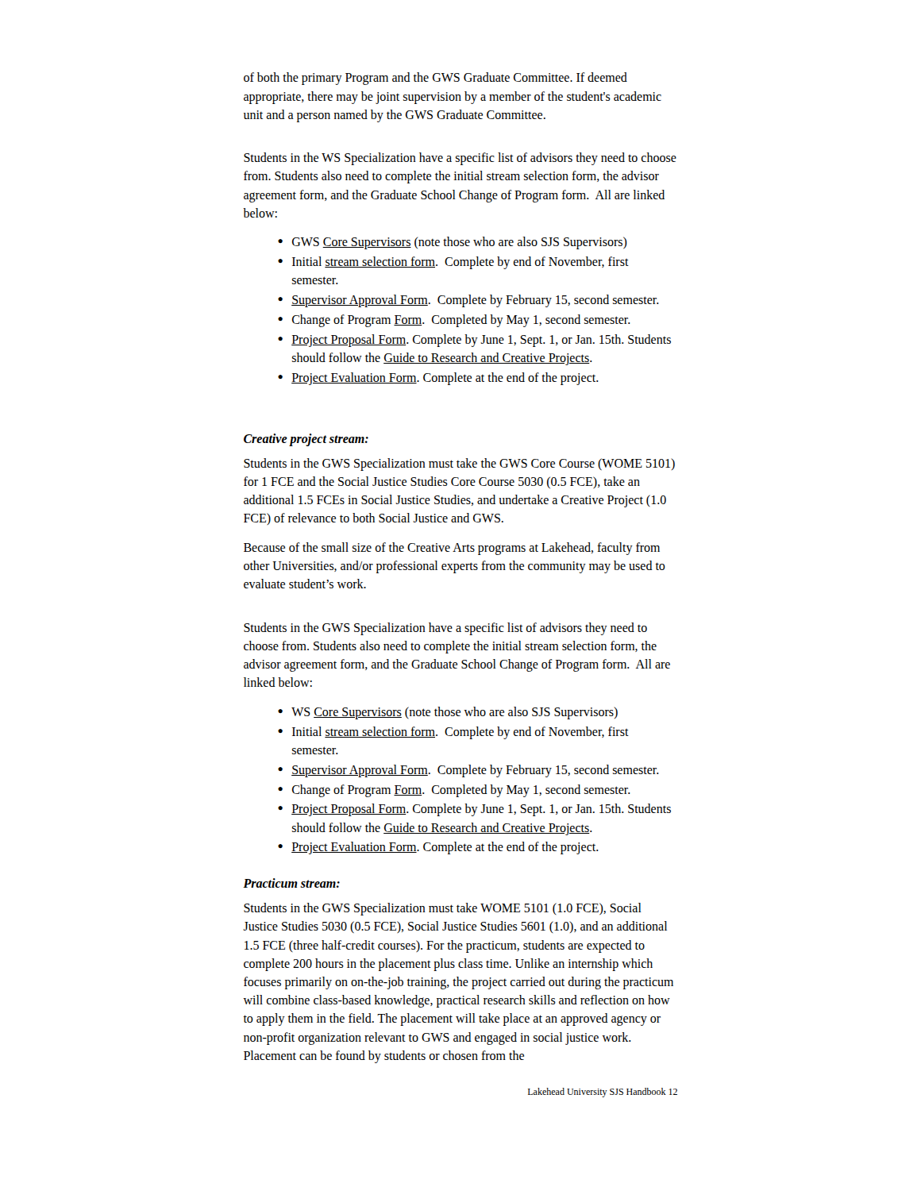of both the primary Program and the GWS Graduate Committee. If deemed appropriate, there may be joint supervision by a member of the student's academic unit and a person named by the GWS Graduate Committee.
Students in the WS Specialization have a specific list of advisors they need to choose from. Students also need to complete the initial stream selection form, the advisor agreement form, and the Graduate School Change of Program form. All are linked below:
GWS Core Supervisors (note those who are also SJS Supervisors)
Initial stream selection form. Complete by end of November, first semester.
Supervisor Approval Form. Complete by February 15, second semester.
Change of Program Form. Completed by May 1, second semester.
Project Proposal Form. Complete by June 1, Sept. 1, or Jan. 15th. Students should follow the Guide to Research and Creative Projects.
Project Evaluation Form. Complete at the end of the project.
Creative project stream:
Students in the GWS Specialization must take the GWS Core Course (WOME 5101) for 1 FCE and the Social Justice Studies Core Course 5030 (0.5 FCE), take an additional 1.5 FCEs in Social Justice Studies, and undertake a Creative Project (1.0 FCE) of relevance to both Social Justice and GWS.
Because of the small size of the Creative Arts programs at Lakehead, faculty from other Universities, and/or professional experts from the community may be used to evaluate student’s work.
Students in the GWS Specialization have a specific list of advisors they need to choose from. Students also need to complete the initial stream selection form, the advisor agreement form, and the Graduate School Change of Program form. All are linked below:
WS Core Supervisors (note those who are also SJS Supervisors)
Initial stream selection form. Complete by end of November, first semester.
Supervisor Approval Form. Complete by February 15, second semester.
Change of Program Form. Completed by May 1, second semester.
Project Proposal Form. Complete by June 1, Sept. 1, or Jan. 15th. Students should follow the Guide to Research and Creative Projects.
Project Evaluation Form. Complete at the end of the project.
Practicum stream:
Students in the GWS Specialization must take WOME 5101 (1.0 FCE), Social Justice Studies 5030 (0.5 FCE), Social Justice Studies 5601 (1.0), and an additional 1.5 FCE (three half-credit courses). For the practicum, students are expected to complete 200 hours in the placement plus class time. Unlike an internship which focuses primarily on on-the-job training, the project carried out during the practicum will combine class-based knowledge, practical research skills and reflection on how to apply them in the field. The placement will take place at an approved agency or non-profit organization relevant to GWS and engaged in social justice work. Placement can be found by students or chosen from the
Lakehead University SJS Handbook 12